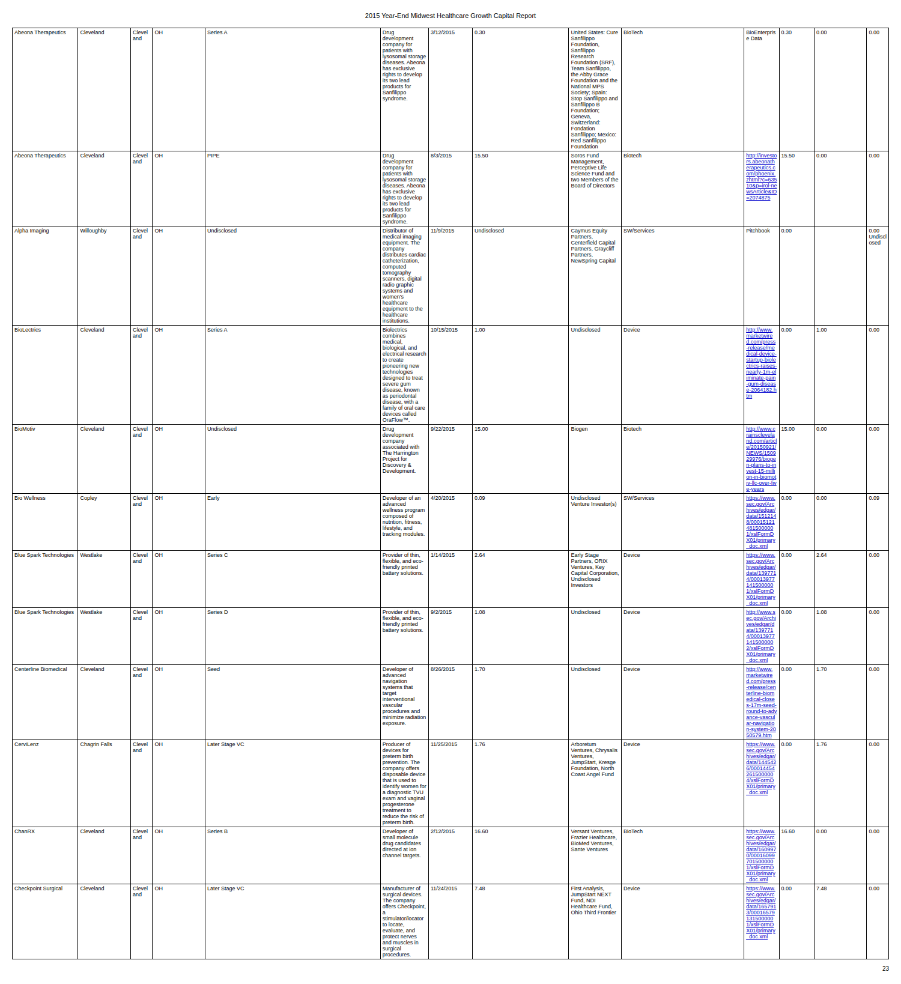2015 Year-End Midwest Healthcare Growth Capital Report
| Abeona Therapeutics | Cleveland | Cleveland | OH | Series A | Drug development company for patients with lysosomal storage diseases. Abeona has exclusive rights to develop its two lead products for Sanfilippo syndrome. | 3/12/2015 | 0.30 | United States: Cure Sanfilippo Foundation, Sanfilippo Research Foundation (SRF), Team Sanfilippo, the Abby Grace Foundation and the National MPS Society; Spain: Stop Sanfilippo and Sanfilippo B Foundation; Geneva, Switzerland: Fondation Sanfilippo; Mexico: Red Sanfilippo Foundation | BioTech | BioEnterprise Data | 0.30 | 0.00 | 0.00 |
| Abeona Therapeutics | Cleveland | Cleveland | OH | PIPE | Drug development company for patients with lysosomal storage diseases. Abeona has exclusive rights to develop its two lead products for Sanfilippo syndrome. | 8/3/2015 | 15.50 | Soros Fund Management, Perceptive Life Science Fund and two Members of the Board of Directors | Biotech | http://investors.abeonatherapeutics.com/phoenix.zhtml?c=63510&p=irol-newsArticle&ID=2074875 | 15.50 | 0.00 | 0.00 |
| Alpha Imaging | Willoughby | Cleveland | OH | Undisclosed | Distributor of medical imaging equipment. The company distributes cardiac catheterization, computed tomography scanners, digital radio graphic systems and women's healthcare equipment to the healthcare institutions. | 11/9/2015 | Undisclosed | Caymus Equity Partners, Centerfield Capital Partners, Graycliff Partners, NewSpring Capital | SW/Services | Pitchbook | 0.00 | | 0.00 Undisclosed |
| BioLectrics | Cleveland | Cleveland | OH | Series A | Biolectrics combines medical, biological, and electrical research to create pioneering new technologies designed to treat severe gum disease, known as periodontal disease, with a family of oral care devices called OraFlow™. | 10/15/2015 | 1.00 | Undisclosed | Device | http://www.marketwired.com/press-release/medical-device-startup-biolectrics-raises-nearly-1m-eliminate-pain-gum-disease-2064182.htm | 0.00 | 1.00 | 0.00 |
| BioMotiv | Cleveland | Cleveland | OH | Undisclosed | Drug development company associated with The Harrington Project for Discovery & Development. | 9/22/2015 | 15.00 | Biogen | Biotech | http://www.crainscleveland.com/article/20150921/NEWS/150929976/biogen-plans-to-invest-15-million-in-biomotiv-llc-over-five-years | 15.00 | 0.00 | 0.00 |
| Bio Wellness | Copley | Cleveland | OH | Early | Developer of an advanced wellness program composed of nutrition, fitness, lifestyle, and tracking modules. | 4/20/2015 | 0.09 | Undisclosed Venture Investor(s) | SW/Services | https://www.sec.gov/Archives/edgar/data/1512148/000151214815000001/xslFormDX01/primary_doc.xml | 0.00 | 0.00 | 0.09 |
| Blue Spark Technologies | Westlake | Cleveland | OH | Series C | Provider of thin, flexible, and eco-friendly printed battery solutions. | 1/14/2015 | 2.64 | Early Stage Partners, ORIX Ventures, Key Capital Corporation, Undisclosed Investors | Device | https://www.sec.gov/Archives/edgar/data/1397714/000139771415000001/xslFormDX01/primary_doc.xml | 0.00 | 2.64 | 0.00 |
| Blue Spark Technologies | Westlake | Cleveland | OH | Series D | Provider of thin, flexible, and eco-friendly printed battery solutions. | 9/2/2015 | 1.08 | Undisclosed | Device | http://www.sec.gov/Archives/edgar/data/1397714/000139771415000002/xslFormDX01/primary_doc.xml | 0.00 | 1.08 | 0.00 |
| Centerline Biomedical | Cleveland | Cleveland | OH | Seed | Developer of advanced navigation systems that target interventional vascular procedures and minimize radiation exposure. | 8/26/2015 | 1.70 | Undisclosed | Device | http://www.marketwired.com/press-release/centerline-biomedical-closes-17m-seed-round-to-advance-vascular-navigation-system-2050579.htm | 0.00 | 1.70 | 0.00 |
| CerviLenz | Chagrin Falls | Cleveland | OH | Later Stage VC | Producer of devices for preterm birth prevention. The company offers disposable device that is used to identify women for a diagnostic TVU exam and vaginal progesterone treatment to reduce the risk of preterm birth. | 11/25/2015 | 1.76 | Arboretum Ventures, Chrysalis Ventures, JumpStart, Kresge Foundation, North Coast Angel Fund | Device | https://www.sec.gov/Archives/edgar/data/1445426/000144542615000004/xslFormDX01/primary_doc.xml | 0.00 | 1.76 | 0.00 |
| ChanRX | Cleveland | Cleveland | OH | Series B | Developer of small molecule drug candidates directed at ion channel targets. | 2/12/2015 | 16.60 | Versant Ventures, Frazier Healthcare, BioMed Ventures, Sante Ventures | BioTech | https://www.sec.gov/Archives/edgar/data/1609970/000160997015000001/xslFormDX01/primary_doc.xml | 16.60 | 0.00 | 0.00 |
| Checkpoint Surgical | Cleveland | Cleveland | OH | Later Stage VC | Manufacturer of surgical devices. The company offers Checkpoint, a stimulator/locator to locate, evaluate, and protect nerves and muscles in surgical procedures. | 11/24/2015 | 7.48 | First Analysis, JumpStart NEXT Fund, NDI Healthcare Fund, Ohio Third Frontier | Device | https://www.sec.gov/Archives/edgar/data/1657913/000165791315000001/xslFormDX01/primary_doc.xml | 0.00 | 7.48 | 0.00 |
23